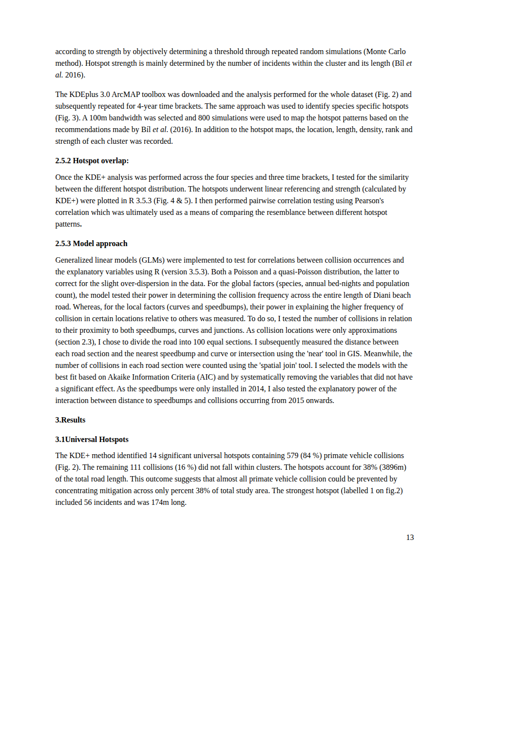according to strength by objectively determining a threshold through repeated random simulations (Monte Carlo method). Hotspot strength is mainly determined by the number of incidents within the cluster and its length (Bíl et al. 2016).
The KDEplus 3.0 ArcMAP toolbox was downloaded and the analysis performed for the whole dataset (Fig. 2) and subsequently repeated for 4-year time brackets. The same approach was used to identify species specific hotspots (Fig. 3). A 100m bandwidth was selected and 800 simulations were used to map the hotspot patterns based on the recommendations made by Bíl et al. (2016). In addition to the hotspot maps, the location, length, density, rank and strength of each cluster was recorded.
2.5.2 Hotspot overlap:
Once the KDE+ analysis was performed across the four species and three time brackets, I tested for the similarity between the different hotspot distribution. The hotspots underwent linear referencing and strength (calculated by KDE+) were plotted in R 3.5.3 (Fig. 4 & 5). I then performed pairwise correlation testing using Pearson's correlation which was ultimately used as a means of comparing the resemblance between different hotspot patterns.
2.5.3 Model approach
Generalized linear models (GLMs) were implemented to test for correlations between collision occurrences and the explanatory variables using R (version 3.5.3). Both a Poisson and a quasi-Poisson distribution, the latter to correct for the slight over-dispersion in the data. For the global factors (species, annual bed-nights and population count), the model tested their power in determining the collision frequency across the entire length of Diani beach road. Whereas, for the local factors (curves and speedbumps), their power in explaining the higher frequency of collision in certain locations relative to others was measured. To do so, I tested the number of collisions in relation to their proximity to both speedbumps, curves and junctions. As collision locations were only approximations (section 2.3), I chose to divide the road into 100 equal sections. I subsequently measured the distance between each road section and the nearest speedbump and curve or intersection using the 'near' tool in GIS. Meanwhile, the number of collisions in each road section were counted using the 'spatial join' tool. I selected the models with the best fit based on Akaike Information Criteria (AIC) and by systematically removing the variables that did not have a significant effect. As the speedbumps were only installed in 2014, I also tested the explanatory power of the interaction between distance to speedbumps and collisions occurring from 2015 onwards.
3.Results
3.1Universal Hotspots
The KDE+ method identified 14 significant universal hotspots containing 579 (84 %) primate vehicle collisions (Fig. 2). The remaining 111 collisions (16 %) did not fall within clusters. The hotspots account for 38% (3896m) of the total road length. This outcome suggests that almost all primate vehicle collision could be prevented by concentrating mitigation across only percent 38% of total study area. The strongest hotspot (labelled 1 on fig.2) included 56 incidents and was 174m long.
13